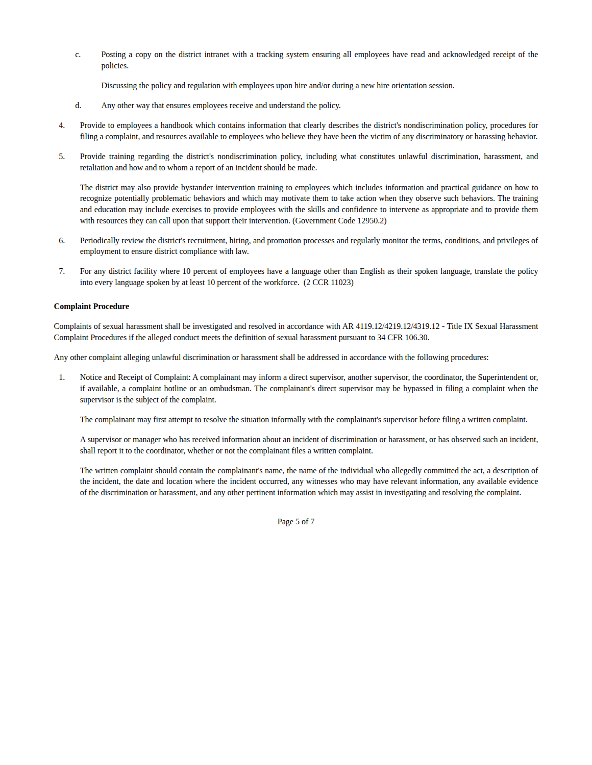c.
Posting a copy on the district intranet with a tracking system ensuring all employees have read and acknowledged receipt of the policies.
Discussing the policy and regulation with employees upon hire and/or during a new hire orientation session.
d.
Any other way that ensures employees receive and understand the policy.
4.
Provide to employees a handbook which contains information that clearly describes the district's nondiscrimination policy, procedures for filing a complaint, and resources available to employees who believe they have been the victim of any discriminatory or harassing behavior.
5.
Provide training regarding the district's nondiscrimination policy, including what constitutes unlawful discrimination, harassment, and retaliation and how and to whom a report of an incident should be made.
The district may also provide bystander intervention training to employees which includes information and practical guidance on how to recognize potentially problematic behaviors and which may motivate them to take action when they observe such behaviors. The training and education may include exercises to provide employees with the skills and confidence to intervene as appropriate and to provide them with resources they can call upon that support their intervention. (Government Code 12950.2)
6.
Periodically review the district's recruitment, hiring, and promotion processes and regularly monitor the terms, conditions, and privileges of employment to ensure district compliance with law.
7.
For any district facility where 10 percent of employees have a language other than English as their spoken language, translate the policy into every language spoken by at least 10 percent of the workforce. (2 CCR 11023)
Complaint Procedure
Complaints of sexual harassment shall be investigated and resolved in accordance with AR 4119.12/4219.12/4319.12 - Title IX Sexual Harassment Complaint Procedures if the alleged conduct meets the definition of sexual harassment pursuant to 34 CFR 106.30.
Any other complaint alleging unlawful discrimination or harassment shall be addressed in accordance with the following procedures:
1.
Notice and Receipt of Complaint: A complainant may inform a direct supervisor, another supervisor, the coordinator, the Superintendent or, if available, a complaint hotline or an ombudsman. The complainant's direct supervisor may be bypassed in filing a complaint when the supervisor is the subject of the complaint.
The complainant may first attempt to resolve the situation informally with the complainant's supervisor before filing a written complaint.
A supervisor or manager who has received information about an incident of discrimination or harassment, or has observed such an incident, shall report it to the coordinator, whether or not the complainant files a written complaint.
The written complaint should contain the complainant's name, the name of the individual who allegedly committed the act, a description of the incident, the date and location where the incident occurred, any witnesses who may have relevant information, any available evidence of the discrimination or harassment, and any other pertinent information which may assist in investigating and resolving the complaint.
Page 5 of 7